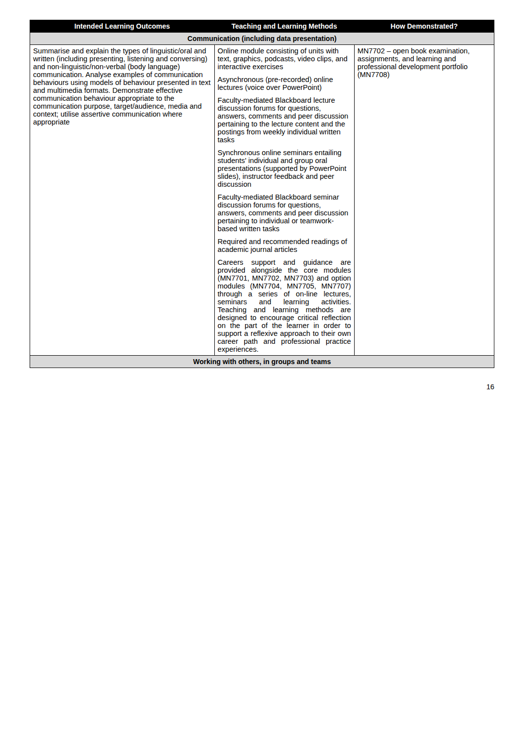| Intended Learning Outcomes | Teaching and Learning Methods | How Demonstrated? |
| --- | --- | --- |
| Communication (including data presentation) |
| Summarise and explain the types of linguistic/oral and written (including presenting, listening and conversing) and non-linguistic/non-verbal (body language) communication. Analyse examples of communication behaviours using models of behaviour presented in text and multimedia formats. Demonstrate effective communication behaviour appropriate to the communication purpose, target/audience, media and context; utilise assertive communication where appropriate | Online module consisting of units with text, graphics, podcasts, video clips, and interactive exercises Asynchronous (pre-recorded) online lectures (voice over PowerPoint) Faculty-mediated Blackboard lecture discussion forums for questions, answers, comments and peer discussion pertaining to the lecture content and the postings from weekly individual written tasks Synchronous online seminars entailing students' individual and group oral presentations (supported by PowerPoint slides), instructor feedback and peer discussion Faculty-mediated Blackboard seminar discussion forums for questions, answers, comments and peer discussion pertaining to individual or teamwork-based written tasks Required and recommended readings of academic journal articles Careers support and guidance are provided alongside the core modules (MN7701, MN7702, MN7703) and option modules (MN7704, MN7705, MN7707) through a series of on-line lectures, seminars and learning activities. Teaching and learning methods are designed to encourage critical reflection on the part of the learner in order to support a reflexive approach to their own career path and professional practice experiences. | MN7702 – open book examination, assignments, and learning and professional development portfolio (MN7708) |
| Working with others, in groups and teams |
16